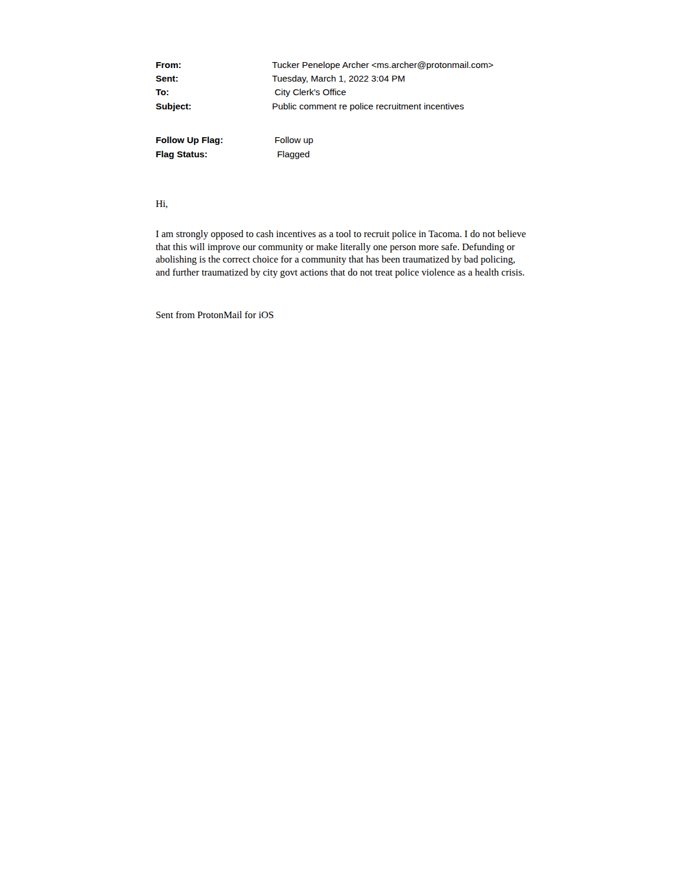| From: | Tucker Penelope Archer <ms.archer@protonmail.com> |
| Sent: | Tuesday, March 1, 2022 3:04 PM |
| To: | City Clerk's Office |
| Subject: | Public comment re police recruitment incentives |
| Follow Up Flag: | Follow up |
| Flag Status: | Flagged |
Hi,
I am strongly opposed to cash incentives as a tool to recruit police in Tacoma. I do not believe that this will improve our community or make literally one person more safe. Defunding or abolishing is the correct choice for a community that has been traumatized by bad policing, and further traumatized by city govt actions that do not treat police violence as a health crisis.
Sent from ProtonMail for iOS